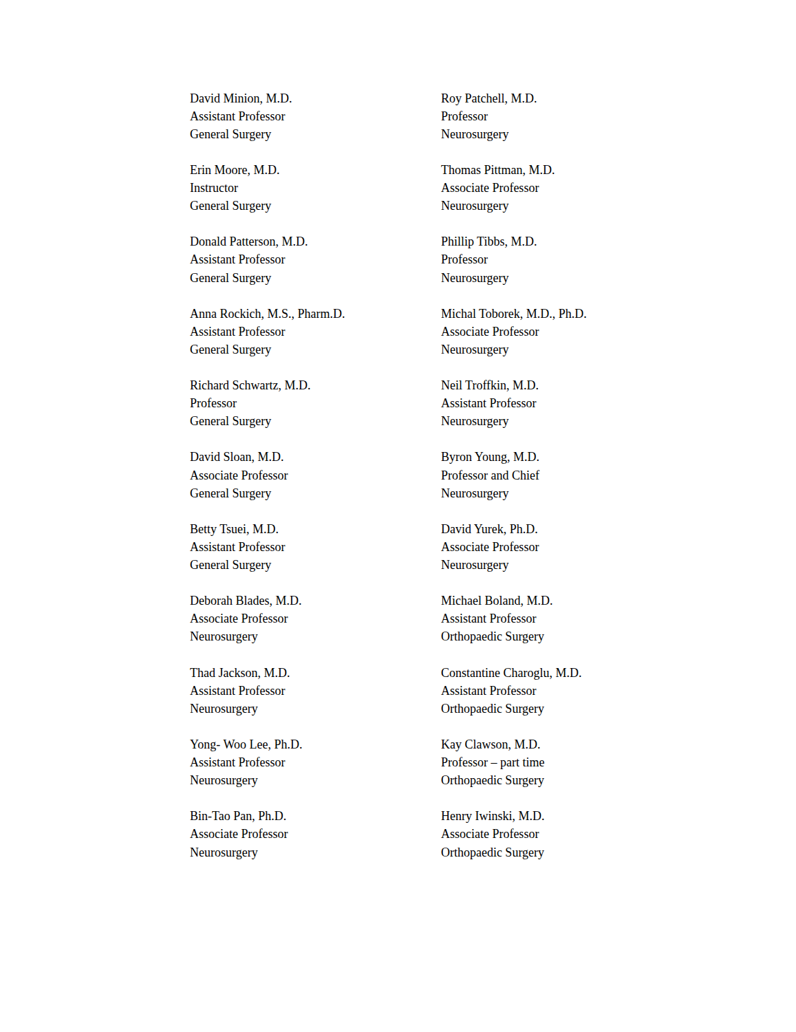David Minion, M.D.
Assistant Professor
General Surgery
Erin Moore, M.D.
Instructor
General Surgery
Donald Patterson, M.D.
Assistant Professor
General Surgery
Anna Rockich, M.S., Pharm.D.
Assistant Professor
General Surgery
Richard Schwartz, M.D.
Professor
General Surgery
David Sloan, M.D.
Associate Professor
General Surgery
Betty Tsuei, M.D.
Assistant Professor
General Surgery
Deborah Blades, M.D.
Associate Professor
Neurosurgery
Thad Jackson, M.D.
Assistant Professor
Neurosurgery
Yong- Woo Lee, Ph.D.
Assistant Professor
Neurosurgery
Bin-Tao Pan, Ph.D.
Associate Professor
Neurosurgery
Roy Patchell, M.D.
Professor
Neurosurgery
Thomas Pittman, M.D.
Associate Professor
Neurosurgery
Phillip Tibbs, M.D.
Professor
Neurosurgery
Michal Toborek, M.D., Ph.D.
Associate Professor
Neurosurgery
Neil Troffkin, M.D.
Assistant Professor
Neurosurgery
Byron Young, M.D.
Professor and Chief
Neurosurgery
David Yurek, Ph.D.
Associate Professor
Neurosurgery
Michael Boland, M.D.
Assistant Professor
Orthopaedic Surgery
Constantine Charoglu, M.D.
Assistant Professor
Orthopaedic Surgery
Kay Clawson, M.D.
Professor – part time
Orthopaedic Surgery
Henry Iwinski, M.D.
Associate Professor
Orthopaedic Surgery